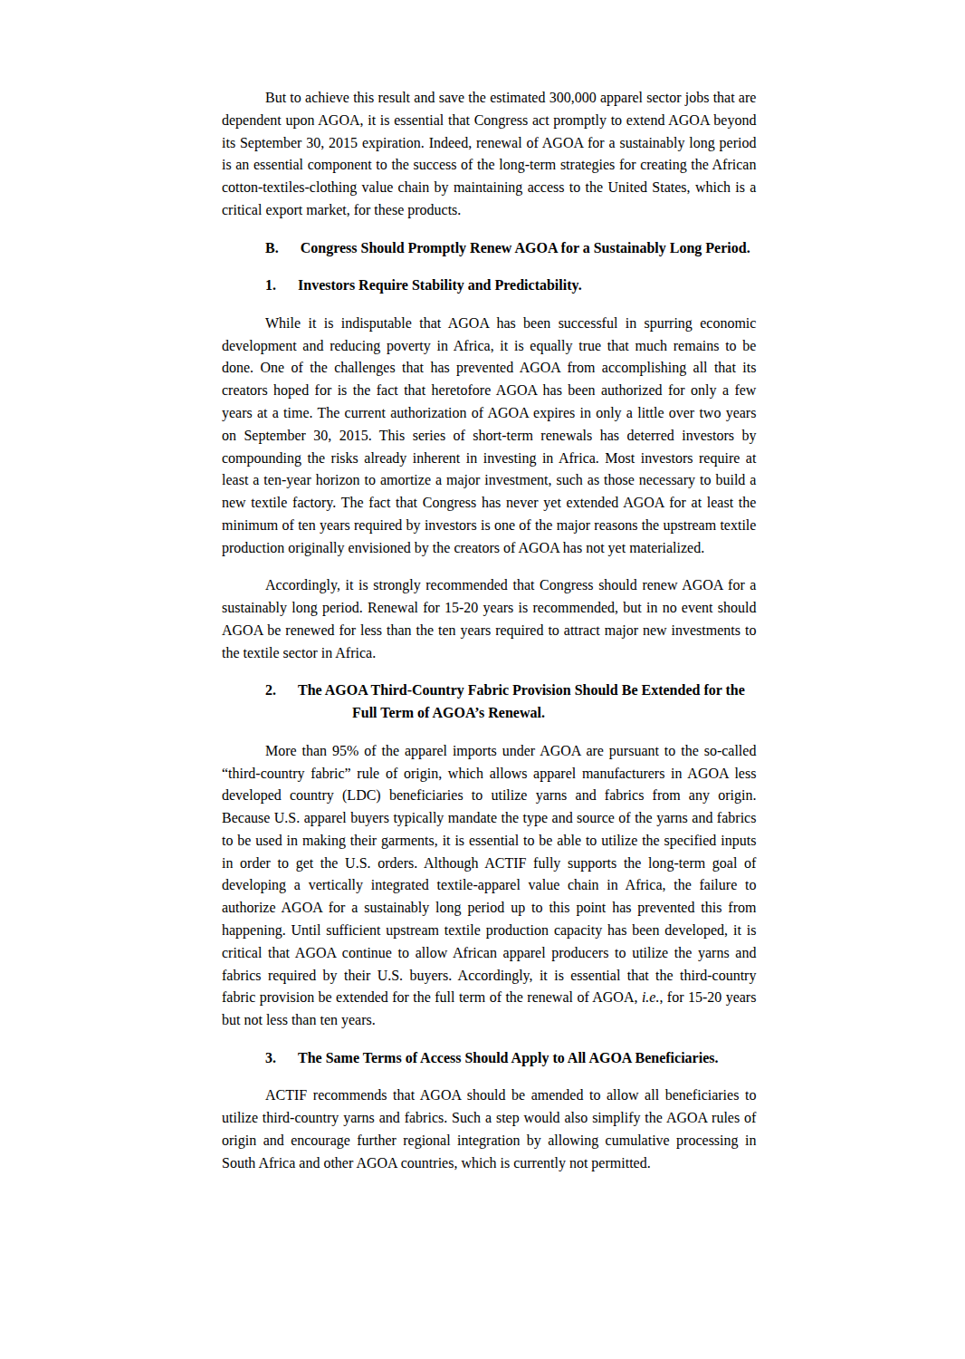But to achieve this result and save the estimated 300,000 apparel sector jobs that are dependent upon AGOA, it is essential that Congress act promptly to extend AGOA beyond its September 30, 2015 expiration. Indeed, renewal of AGOA for a sustainably long period is an essential component to the success of the long-term strategies for creating the African cotton-textiles-clothing value chain by maintaining access to the United States, which is a critical export market, for these products.
B. Congress Should Promptly Renew AGOA for a Sustainably Long Period.
1. Investors Require Stability and Predictability.
While it is indisputable that AGOA has been successful in spurring economic development and reducing poverty in Africa, it is equally true that much remains to be done. One of the challenges that has prevented AGOA from accomplishing all that its creators hoped for is the fact that heretofore AGOA has been authorized for only a few years at a time. The current authorization of AGOA expires in only a little over two years on September 30, 2015. This series of short-term renewals has deterred investors by compounding the risks already inherent in investing in Africa. Most investors require at least a ten-year horizon to amortize a major investment, such as those necessary to build a new textile factory. The fact that Congress has never yet extended AGOA for at least the minimum of ten years required by investors is one of the major reasons the upstream textile production originally envisioned by the creators of AGOA has not yet materialized.
Accordingly, it is strongly recommended that Congress should renew AGOA for a sustainably long period. Renewal for 15-20 years is recommended, but in no event should AGOA be renewed for less than the ten years required to attract major new investments to the textile sector in Africa.
2. The AGOA Third-Country Fabric Provision Should Be Extended for the Full Term of AGOA’s Renewal.
More than 95% of the apparel imports under AGOA are pursuant to the so-called “third-country fabric” rule of origin, which allows apparel manufacturers in AGOA less developed country (LDC) beneficiaries to utilize yarns and fabrics from any origin. Because U.S. apparel buyers typically mandate the type and source of the yarns and fabrics to be used in making their garments, it is essential to be able to utilize the specified inputs in order to get the U.S. orders. Although ACTIF fully supports the long-term goal of developing a vertically integrated textile-apparel value chain in Africa, the failure to authorize AGOA for a sustainably long period up to this point has prevented this from happening. Until sufficient upstream textile production capacity has been developed, it is critical that AGOA continue to allow African apparel producers to utilize the yarns and fabrics required by their U.S. buyers. Accordingly, it is essential that the third-country fabric provision be extended for the full term of the renewal of AGOA, i.e., for 15-20 years but not less than ten years.
3. The Same Terms of Access Should Apply to All AGOA Beneficiaries.
ACTIF recommends that AGOA should be amended to allow all beneficiaries to utilize third-country yarns and fabrics. Such a step would also simplify the AGOA rules of origin and encourage further regional integration by allowing cumulative processing in South Africa and other AGOA countries, which is currently not permitted.